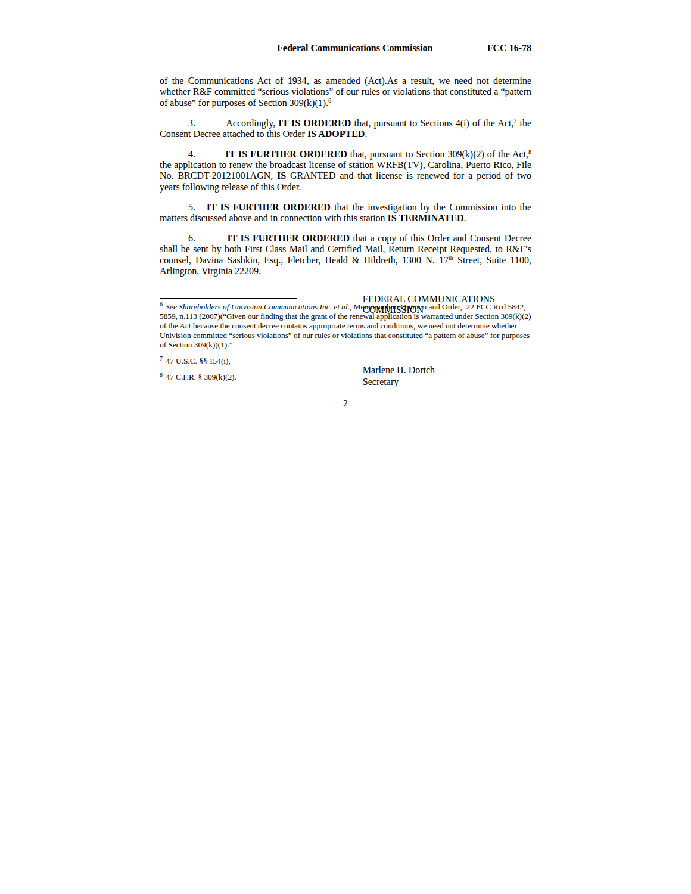Federal Communications Commission
FCC 16-78
of the Communications Act of 1934, as amended (Act).As a result, we need not determine whether R&F committed “serious violations” of our rules or violations that constituted a “pattern of abuse” for purposes of Section 309(k)(1).6
3. Accordingly, IT IS ORDERED that, pursuant to Sections 4(i) of the Act,7 the Consent Decree attached to this Order IS ADOPTED.
4. IT IS FURTHER ORDERED that, pursuant to Section 309(k)(2) of the Act,8 the application to renew the broadcast license of station WRFB(TV), Carolina, Puerto Rico, File No. BRCDT-20121001AGN, IS GRANTED and that license is renewed for a period of two years following release of this Order.
5. IT IS FURTHER ORDERED that the investigation by the Commission into the matters discussed above and in connection with this station IS TERMINATED.
6. IT IS FURTHER ORDERED that a copy of this Order and Consent Decree shall be sent by both First Class Mail and Certified Mail, Return Receipt Requested, to R&F’s counsel, Davina Sashkin, Esq., Fletcher, Heald & Hildreth, 1300 N. 17th Street, Suite 1100, Arlington, Virginia 22209.
FEDERAL COMMUNICATIONS COMMISSION
Marlene H. Dortch
Secretary
6 See Shareholders of Univision Communications Inc. et al., Memorandum Opinion and Order, 22 FCC Rcd 5842, 5859, n.113 (2007)(“Given our finding that the grant of the renewal application is warranted under Section 309(k)(2) of the Act because the consent decree contains appropriate terms and conditions, we need not determine whether Univision committed “serious violations” of our rules or violations that constituted “a pattern of abuse” for purposes of Section 309(k))(1).”
7 47 U.S.C. §§ 154(i),
8 47 C.F.R. § 309(k)(2).
2